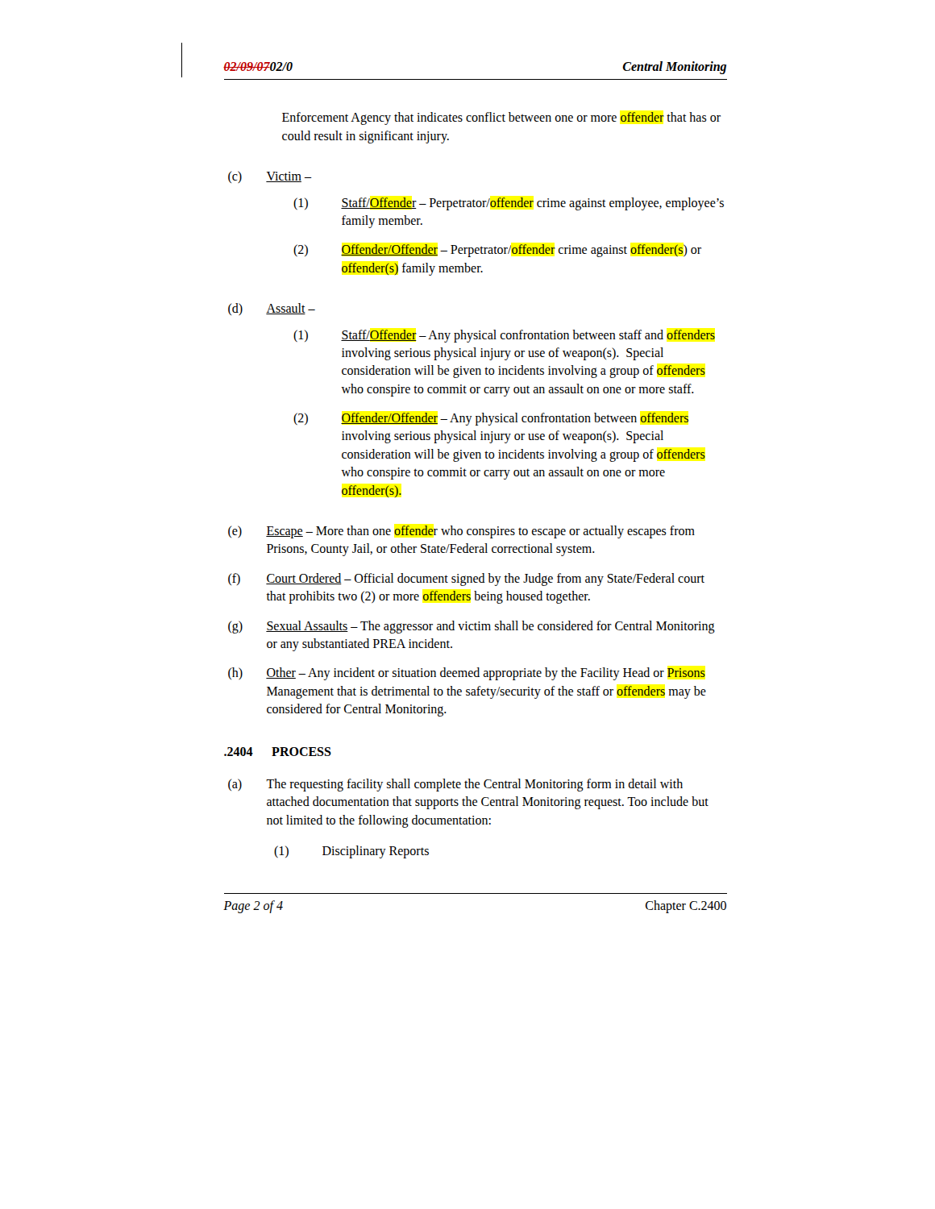02/09/0702/0
Central Monitoring
Enforcement Agency that indicates conflict between one or more offender that has or could result in significant injury.
(c)
Victim –
(1)
Staff/Offender – Perpetrator/offender crime against employee, employee’s family member.
(2)
Offender/Offender – Perpetrator/offender crime against offender(s) or offender(s) family member.
(d)
Assault –
(1)
Staff/Offender – Any physical confrontation between staff and offenders involving serious physical injury or use of weapon(s). Special consideration will be given to incidents involving a group of offenders who conspire to commit or carry out an assault on one or more staff.
(2)
Offender/Offender – Any physical confrontation between offenders involving serious physical injury or use of weapon(s). Special consideration will be given to incidents involving a group of offenders who conspire to commit or carry out an assault on one or more offender(s).
(e)
Escape – More than one offender who conspires to escape or actually escapes from Prisons, County Jail, or other State/Federal correctional system.
(f)
Court Ordered – Official document signed by the Judge from any State/Federal court that prohibits two (2) or more offenders being housed together.
(g)
Sexual Assaults – The aggressor and victim shall be considered for Central Monitoring or any substantiated PREA incident.
(h)
Other – Any incident or situation deemed appropriate by the Facility Head or Prisons Management that is detrimental to the safety/security of the staff or offenders may be considered for Central Monitoring.
.2404 PROCESS
(a)
The requesting facility shall complete the Central Monitoring form in detail with attached documentation that supports the Central Monitoring request. Too include but not limited to the following documentation:
(1)
Disciplinary Reports
Page 2 of 4
Chapter C.2400